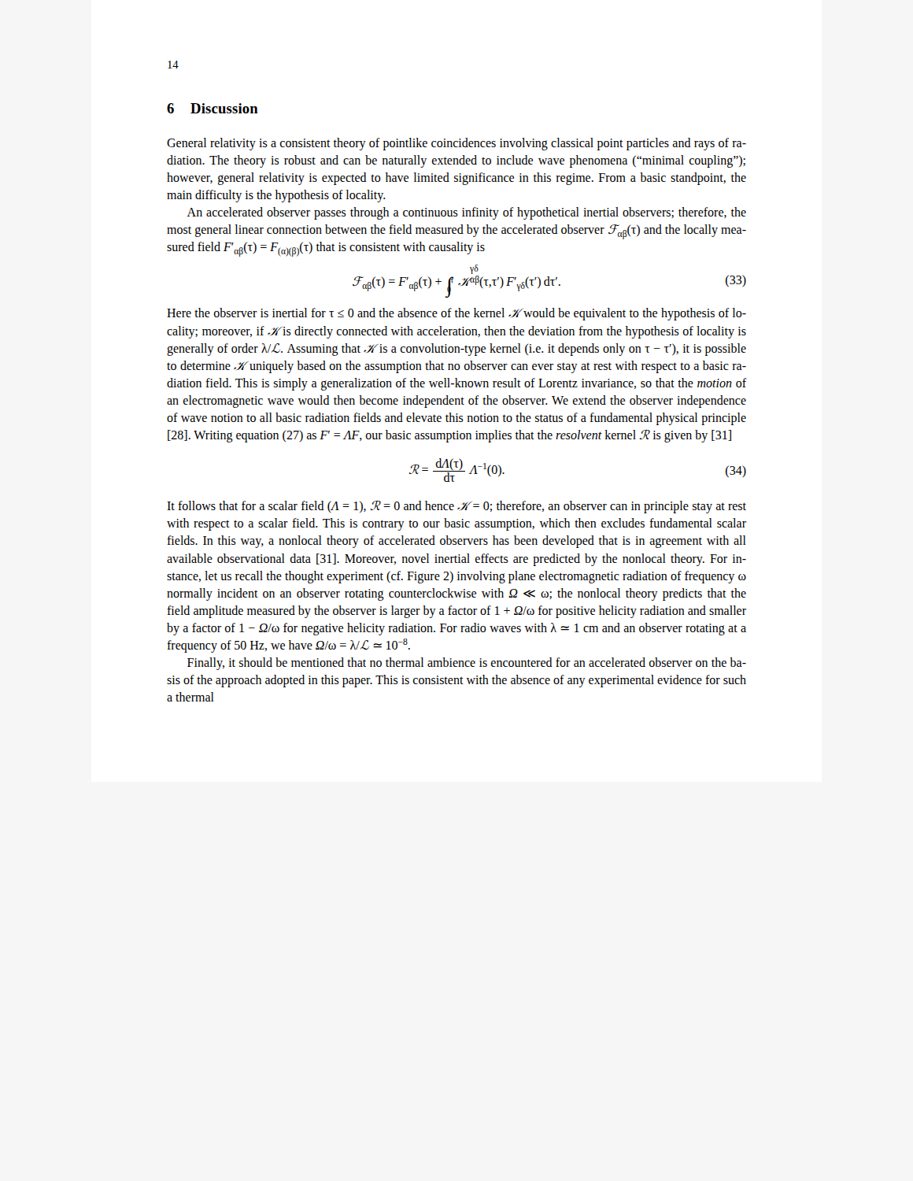14
6 Discussion
General relativity is a consistent theory of pointlike coincidences involving classical point particles and rays of radiation. The theory is robust and can be naturally extended to include wave phenomena (“minimal coupling”); however, general relativity is expected to have limited significance in this regime. From a basic standpoint, the main difficulty is the hypothesis of locality.
An accelerated observer passes through a continuous infinity of hypothetical inertial observers; therefore, the most general linear connection between the field measured by the accelerated observer ℱαβ(τ) and the locally measured field F′αβ(τ) = F(α)(β)(τ) that is consistent with causality is
ℱαβ(τ) = F′αβ(τ) + ∫τ 0 𝒦γδ αβ(τ,τ′) F′γδ(τ′) dτ′. (33)
Here the observer is inertial for τ ≤ 0 and the absence of the kernel 𝒦 would be equivalent to the hypothesis of locality; moreover, if 𝒦 is directly connected with acceleration, then the deviation from the hypothesis of locality is generally of order λ/ℒ. Assuming that 𝒦 is a convolution-type kernel (i.e. it depends only on τ − τ′), it is possible to determine 𝒦 uniquely based on the assumption that no observer can ever stay at rest with respect to a basic radiation field. This is simply a generalization of the well-known result of Lorentz invariance, so that the motion of an electromagnetic wave would then become independent of the observer. We extend the observer independence of wave notion to all basic radiation fields and elevate this notion to the status of a fundamental physical principle [28]. Writing equation (27) as F′ = ΛF, our basic assumption implies that the resolvent kernel ℛ is given by [31]
ℛ = dΛ(τ) dτ Λ−1(0). (34)
It follows that for a scalar field (Λ = 1), ℛ = 0 and hence 𝒦 = 0; therefore, an observer can in principle stay at rest with respect to a scalar field. This is contrary to our basic assumption, which then excludes fundamental scalar fields. In this way, a nonlocal theory of accelerated observers has been developed that is in agreement with all available observational data [31]. Moreover, novel inertial effects are predicted by the nonlocal theory. For instance, let us recall the thought experiment (cf. Figure 2) involving plane electromagnetic radiation of frequency ω normally incident on an observer rotating counterclockwise with Ω ≪ ω; the nonlocal theory predicts that the field amplitude measured by the observer is larger by a factor of 1 + Ω/ω for positive helicity radiation and smaller by a factor of 1 − Ω/ω for negative helicity radiation. For radio waves with λ ≃ 1 cm and an observer rotating at a frequency of 50 Hz, we have Ω/ω = λ/ℒ ≃ 10−8.
Finally, it should be mentioned that no thermal ambience is encountered for an accelerated observer on the basis of the approach adopted in this paper. This is consistent with the absence of any experimental evidence for such a thermal